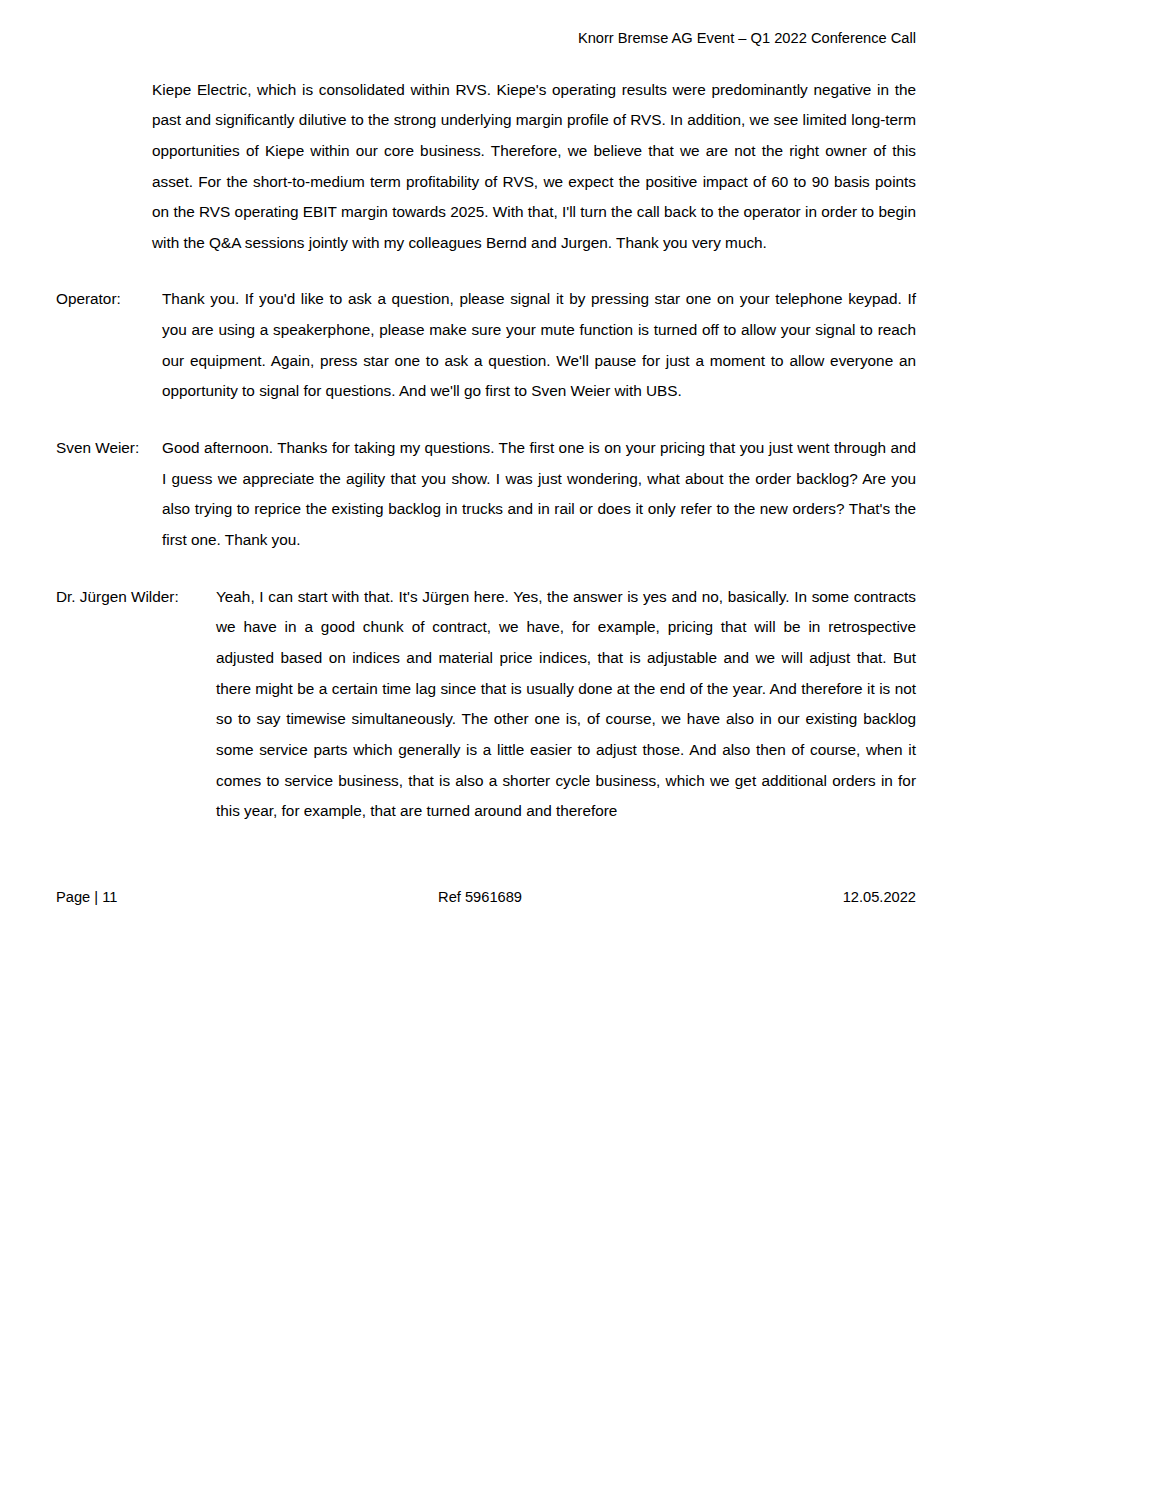Knorr Bremse AG Event – Q1 2022 Conference Call
Kiepe Electric, which is consolidated within RVS. Kiepe's operating results were predominantly negative in the past and significantly dilutive to the strong underlying margin profile of RVS. In addition, we see limited long-term opportunities of Kiepe within our core business. Therefore, we believe that we are not the right owner of this asset. For the short-to-medium term profitability of RVS, we expect the positive impact of 60 to 90 basis points on the RVS operating EBIT margin towards 2025. With that, I'll turn the call back to the operator in order to begin with the Q&A sessions jointly with my colleagues Bernd and Jurgen. Thank you very much.
Operator:
Thank you. If you'd like to ask a question, please signal it by pressing star one on your telephone keypad. If you are using a speakerphone, please make sure your mute function is turned off to allow your signal to reach our equipment. Again, press star one to ask a question. We'll pause for just a moment to allow everyone an opportunity to signal for questions. And we'll go first to Sven Weier with UBS.
Sven Weier:
Good afternoon. Thanks for taking my questions. The first one is on your pricing that you just went through and I guess we appreciate the agility that you show. I was just wondering, what about the order backlog? Are you also trying to reprice the existing backlog in trucks and in rail or does it only refer to the new orders? That's the first one. Thank you.
Dr. Jürgen Wilder:
Yeah, I can start with that. It's Jürgen here. Yes, the answer is yes and no, basically. In some contracts we have in a good chunk of contract, we have, for example, pricing that will be in retrospective adjusted based on indices and material price indices, that is adjustable and we will adjust that. But there might be a certain time lag since that is usually done at the end of the year. And therefore it is not so to say timewise simultaneously. The other one is, of course, we have also in our existing backlog some service parts which generally is a little easier to adjust those. And also then of course, when it comes to service business, that is also a shorter cycle business, which we get additional orders in for this year, for example, that are turned around and therefore
Page | 11 Ref 5961689 12.05.2022